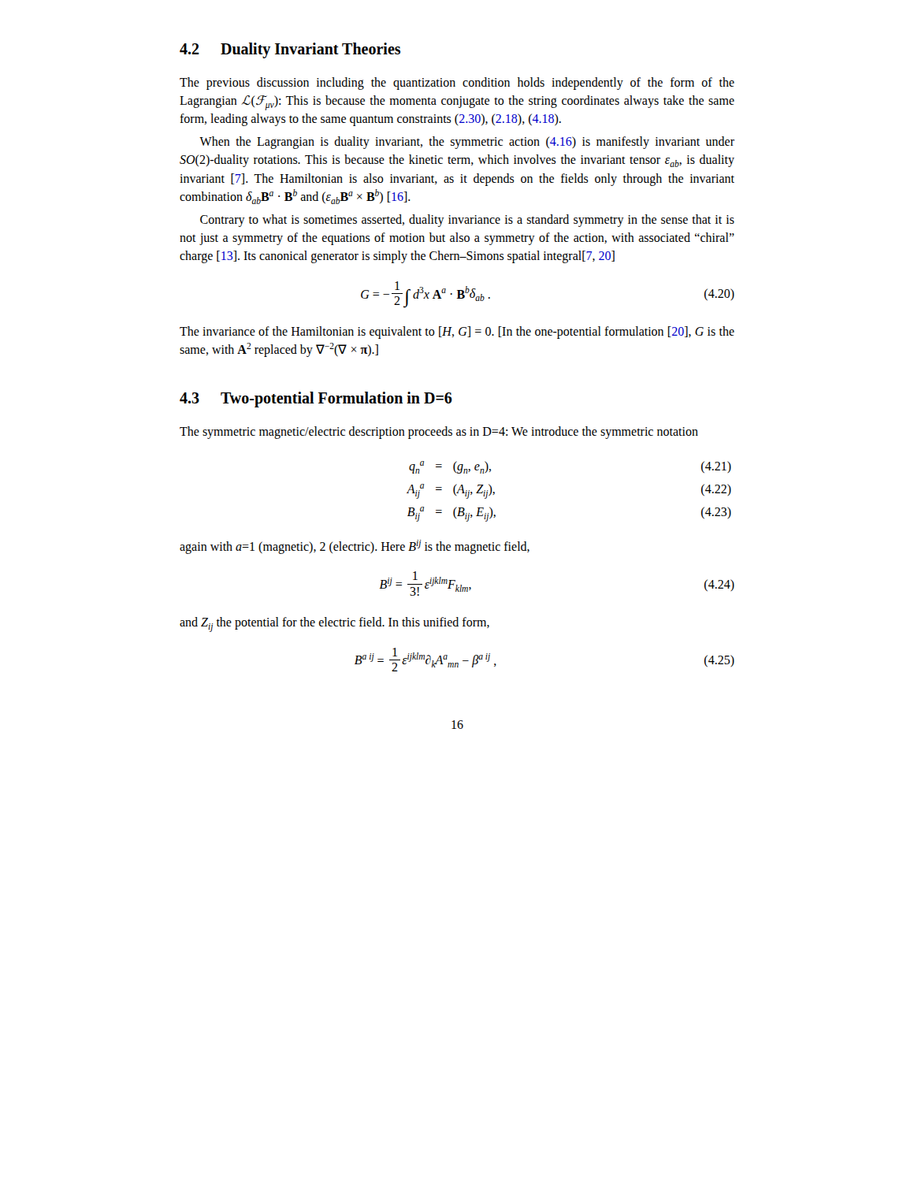4.2 Duality Invariant Theories
The previous discussion including the quantization condition holds independently of the form of the Lagrangian ℒ(ℱμν): This is because the momenta conjugate to the string coordinates always take the same form, leading always to the same quantum constraints (2.30), (2.18), (4.18).
When the Lagrangian is duality invariant, the symmetric action (4.16) is manifestly invariant under SO(2)-duality rotations. This is because the kinetic term, which involves the invariant tensor εab, is duality invariant [7]. The Hamiltonian is also invariant, as it depends on the fields only through the invariant combination δab Ba · Bb and (εab Ba × Bb) [16].
Contrary to what is sometimes asserted, duality invariance is a standard symmetry in the sense that it is not just a symmetry of the equations of motion but also a symmetry of the action, with associated “chiral” charge [13]. Its canonical generator is simply the Chern–Simons spatial integral[7, 20]
G = −12∫ d3x Aa · Bbδab .
(4.20)
The invariance of the Hamiltonian is equivalent to [H, G] = 0. [In the one-potential formulation [20], G is the same, with A2 replaced by ∇−2(∇ × π).]
4.3 Two-potential Formulation in D=6
The symmetric magnetic/electric description proceeds as in D=4: We introduce the symmetric notation
| q n a | = | ( g n , e n ), | (4.21) |
| A ij a | = | ( A ij , Z ij ), | (4.22) |
| B ij a | = | ( B ij , E ij ), | (4.23) |
again with a=1 (magnetic), 2 (electric). Here Bij is the magnetic field,
Bij = 13!εijklmFklm,
(4.24)
and Zij the potential for the electric field. In this unified form,
Ba ij = 12 εijklm∂kAamn − βa ij ,
(4.25)
16